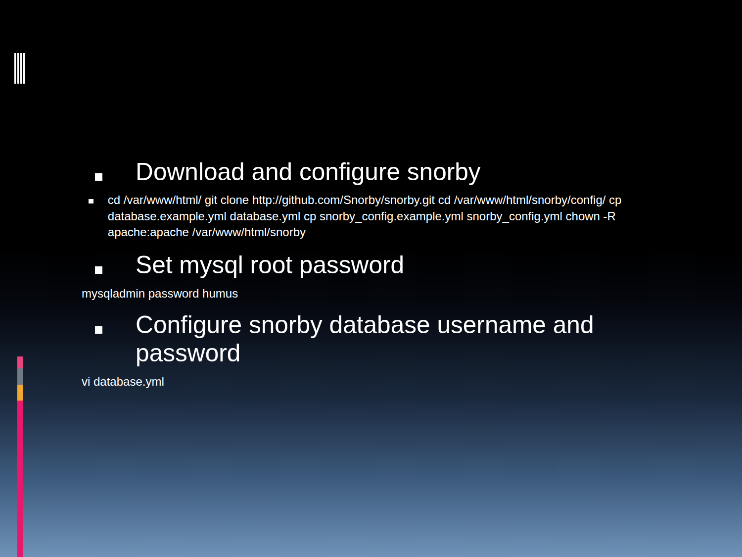Download and configure snorby
cd /var/www/html/ git clone http://github.com/Snorby/snorby.git cd /var/www/html/snorby/config/ cp database.example.yml database.yml cp snorby_config.example.yml snorby_config.yml chown -R apache:apache /var/www/html/snorby
Set mysql root password
mysqladmin password humus
Configure snorby database username and password
vi database.yml